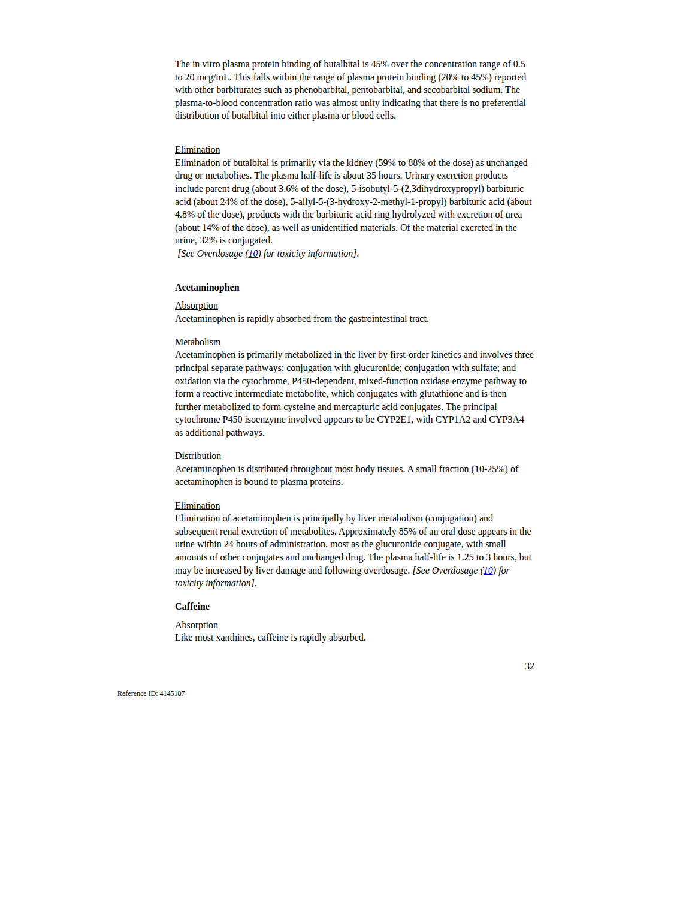The in vitro plasma protein binding of butalbital is 45% over the concentration range of 0.5 to 20 mcg/mL. This falls within the range of plasma protein binding (20% to 45%) reported with other barbiturates such as phenobarbital, pentobarbital, and secobarbital sodium. The plasma-to-blood concentration ratio was almost unity indicating that there is no preferential distribution of butalbital into either plasma or blood cells.
Elimination
Elimination of butalbital is primarily via the kidney (59% to 88% of the dose) as unchanged drug or metabolites. The plasma half-life is about 35 hours. Urinary excretion products include parent drug (about 3.6% of the dose), 5-isobutyl-5-(2,3dihydroxypropyl) barbituric acid (about 24% of the dose), 5-allyl-5-(3-hydroxy-2-methyl-1-propyl) barbituric acid (about 4.8% of the dose), products with the barbituric acid ring hydrolyzed with excretion of urea (about 14% of the dose), as well as unidentified materials. Of the material excreted in the urine, 32% is conjugated.
[See Overdosage (10) for toxicity information].
Acetaminophen
Absorption
Acetaminophen is rapidly absorbed from the gastrointestinal tract.
Metabolism
Acetaminophen is primarily metabolized in the liver by first-order kinetics and involves three principal separate pathways: conjugation with glucuronide; conjugation with sulfate; and oxidation via the cytochrome, P450-dependent, mixed-function oxidase enzyme pathway to form a reactive intermediate metabolite, which conjugates with glutathione and is then further metabolized to form cysteine and mercapturic acid conjugates. The principal cytochrome P450 isoenzyme involved appears to be CYP2E1, with CYP1A2 and CYP3A4 as additional pathways.
Distribution
Acetaminophen is distributed throughout most body tissues. A small fraction (10-25%) of acetaminophen is bound to plasma proteins.
Elimination
Elimination of acetaminophen is principally by liver metabolism (conjugation) and subsequent renal excretion of metabolites. Approximately 85% of an oral dose appears in the urine within 24 hours of administration, most as the glucuronide conjugate, with small amounts of other conjugates and unchanged drug. The plasma half-life is 1.25 to 3 hours, but may be increased by liver damage and following overdosage. [See Overdosage (10) for toxicity information].
Caffeine
Absorption
Like most xanthines, caffeine is rapidly absorbed.
32
Reference ID: 4145187